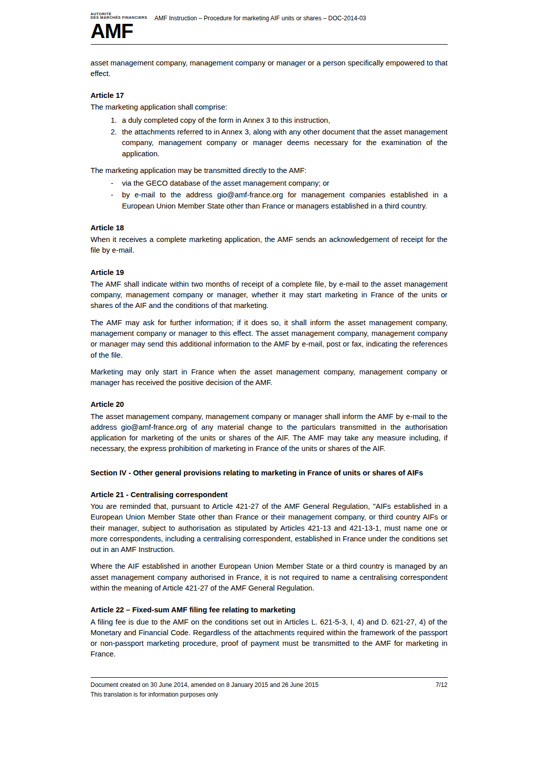AUTORITÉ
DES MARCHÉS FINANCIERS
AMF
AMF Instruction – Procedure for marketing AIF units or shares – DOC-2014-03
asset management company, management company or manager or a person specifically empowered to that effect.
Article 17
The marketing application shall comprise:
a duly completed copy of the form in Annex 3 to this instruction,
the attachments referred to in Annex 3, along with any other document that the asset management company, management company or manager deems necessary for the examination of the application.
The marketing application may be transmitted directly to the AMF:
via the GECO database of the asset management company; or
by e-mail to the address gio@amf-france.org for management companies established in a European Union Member State other than France or managers established in a third country.
Article 18
When it receives a complete marketing application, the AMF sends an acknowledgement of receipt for the file by e-mail.
Article 19
The AMF shall indicate within two months of receipt of a complete file, by e-mail to the asset management company, management company or manager, whether it may start marketing in France of the units or shares of the AIF and the conditions of that marketing.
The AMF may ask for further information; if it does so, it shall inform the asset management company, management company or manager to this effect. The asset management company, management company or manager may send this additional information to the AMF by e-mail, post or fax, indicating the references of the file.
Marketing may only start in France when the asset management company, management company or manager has received the positive decision of the AMF.
Article 20
The asset management company, management company or manager shall inform the AMF by e-mail to the address gio@amf-france.org of any material change to the particulars transmitted in the authorisation application for marketing of the units or shares of the AIF. The AMF may take any measure including, if necessary, the express prohibition of marketing in France of the units or shares of the AIF.
Section IV - Other general provisions relating to marketing in France of units or shares of AIFs
Article 21 - Centralising correspondent
You are reminded that, pursuant to Article 421-27 of the AMF General Regulation, "AIFs established in a European Union Member State other than France or their management company, or third country AIFs or their manager, subject to authorisation as stipulated by Articles 421-13 and 421-13-1, must name one or more correspondents, including a centralising correspondent, established in France under the conditions set out in an AMF Instruction.
Where the AIF established in another European Union Member State or a third country is managed by an asset management company authorised in France, it is not required to name a centralising correspondent within the meaning of Article 421-27 of the AMF General Regulation.
Article 22 – Fixed-sum AMF filing fee relating to marketing
A filing fee is due to the AMF on the conditions set out in Articles L. 621-5-3, I, 4) and D. 621-27, 4) of the Monetary and Financial Code. Regardless of the attachments required within the framework of the passport or non-passport marketing procedure, proof of payment must be transmitted to the AMF for marketing in France.
Document created on 30 June 2014, amended on 8 January 2015 and 26 June 2015
This translation is for information purposes only
7/12